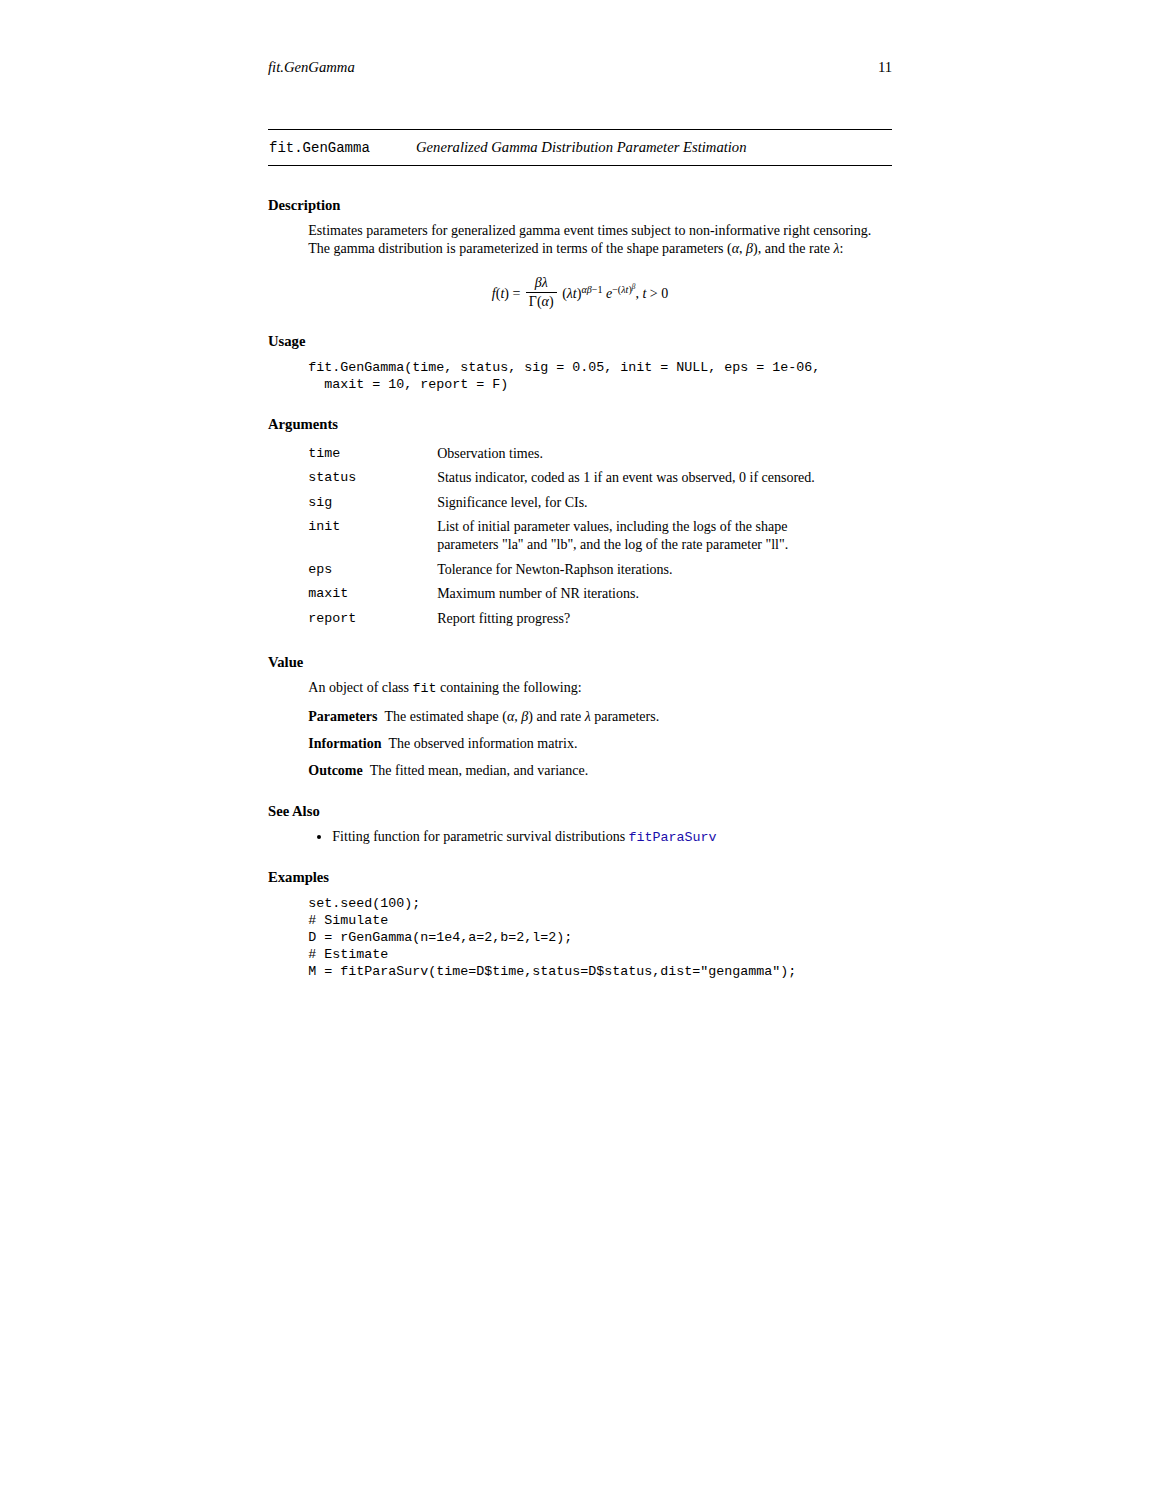fit.GenGamma 11
| fit.GenGamma | Generalized Gamma Distribution Parameter Estimation | |
Description
Estimates parameters for generalized gamma event times subject to non-informative right censoring. The gamma distribution is parameterized in terms of the shape parameters (α, β), and the rate λ:
f(t) = βλ Γ(α) (λt)αβ−1 e−(λt)β, t > 0
Usage
fit.GenGamma(time, status, sig = 0.05, init = NULL, eps = 1e-06,
  maxit = 10, report = F)
Arguments
| time | Observation times. |
| status | Status indicator, coded as 1 if an event was observed, 0 if censored. |
| sig | Significance level, for CIs. |
| init | List of initial parameter values, including the logs of the shape parameters "la" and "lb", and the log of the rate parameter "ll". |
| eps | Tolerance for Newton-Raphson iterations. |
| maxit | Maximum number of NR iterations. |
| report | Report fitting progress? |
Value
An object of class fit containing the following:
Parameters
The estimated shape (α, β) and rate λ parameters.
Information
The observed information matrix.
Outcome
The fitted mean, median, and variance.
See Also
Fitting function for parametric survival distributions fitParaSurv
Examples
set.seed(100);
# Simulate
D = rGenGamma(n=1e4,a=2,b=2,l=2);
# Estimate
M = fitParaSurv(time=D$time,status=D$status,dist="gengamma");